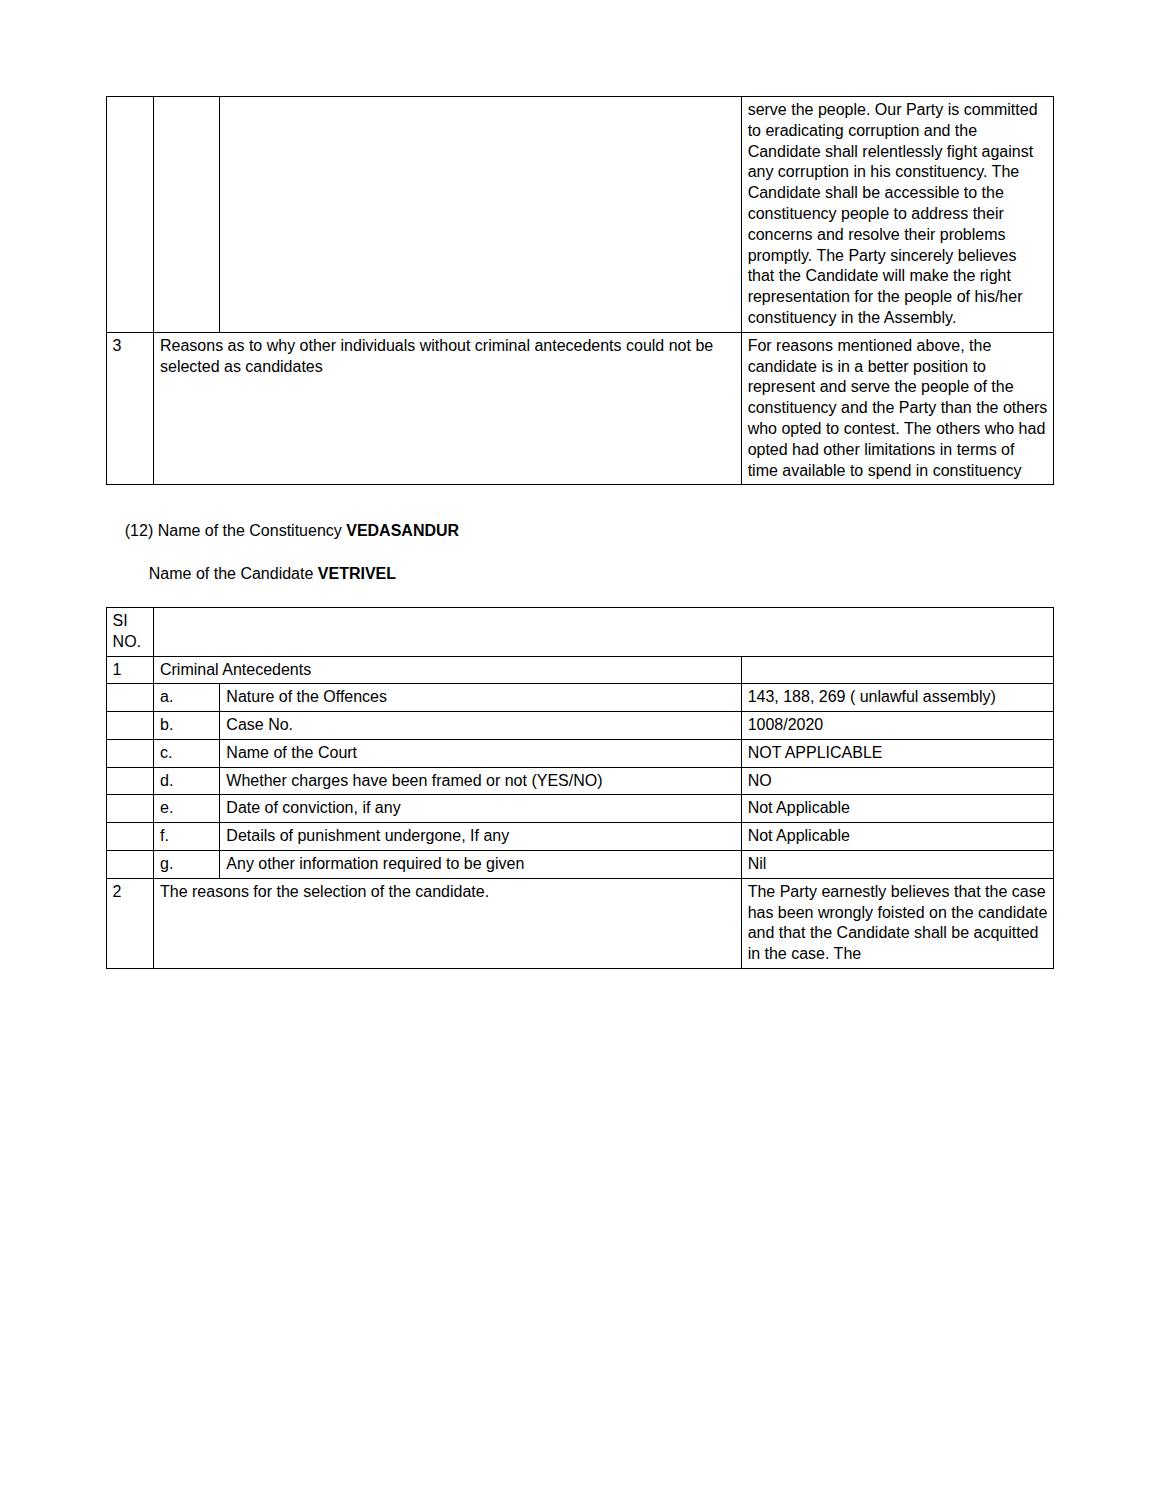| | | | serve the people. Our Party is committed to eradicating corruption and the Candidate shall relentlessly fight against any corruption in his constituency. The Candidate shall be accessible to the constituency people to address their concerns and resolve their problems promptly. The Party sincerely believes that the Candidate will make the right representation for the people of his/her constituency in the Assembly. |
| 3 | Reasons as to why other individuals without criminal antecedents could not be selected as candidates | For reasons mentioned above, the candidate is in a better position to represent and serve the people of the constituency and the Party than the others who opted to contest. The others who had opted had other limitations in terms of time available to spend in constituency |
(12) Name of the Constituency VEDASANDUR
Name of the Candidate VETRIVEL
| SI NO. | |
| 1 | Criminal Antecedents | |
| | a. | Nature of the Offences | 143, 188, 269 ( unlawful assembly) |
| | b. | Case No. | 1008/2020 |
| | c. | Name of the Court | NOT APPLICABLE |
| | d. | Whether charges have been framed or not (YES/NO) | NO |
| | e. | Date of conviction, if any | Not Applicable |
| | f. | Details of punishment undergone, If any | Not Applicable |
| | g. | Any other information required to be given | Nil |
| 2 | The reasons for the selection of the candidate. | The Party earnestly believes that the case has been wrongly foisted on the candidate and that the Candidate shall be acquitted in the case. The |